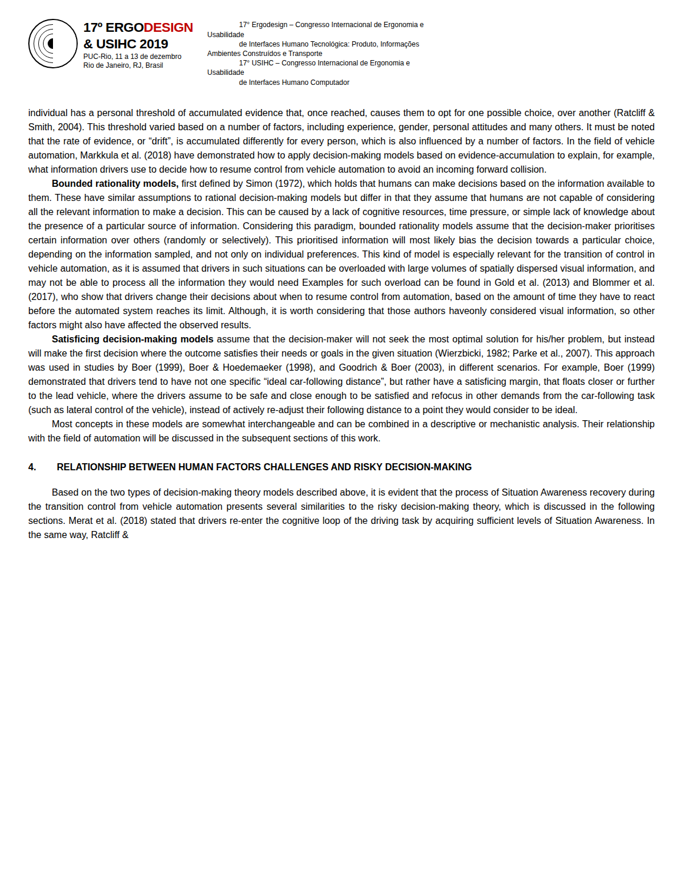17º ERGODESIGN
& USIHC 2019
PUC-Rio, 11 a 13 de dezembro
Rio de Janeiro, RJ, Brasil
17° Ergodesign – Congresso Internacional de Ergonomia e
Usabilidade
de Interfaces Humano Tecnológica: Produto, Informações
Ambientes Construídos e Transporte
17° USIHC – Congresso Internacional de Ergonomia e
Usabilidade
de Interfaces Humano Computador
individual has a personal threshold of accumulated evidence that, once reached, causes them to opt for one possible choice, over another (Ratcliff & Smith, 2004). This threshold varied based on a number of factors, including experience, gender, personal attitudes and many others. It must be noted that the rate of evidence, or “drift”, is accumulated differently for every person, which is also influenced by a number of factors. In the field of vehicle automation, Markkula et al. (2018) have demonstrated how to apply decision-making models based on evidence-accumulation to explain, for example, what information drivers use to decide how to resume control from vehicle automation to avoid an incoming forward collision.
Bounded rationality models, first defined by Simon (1972), which holds that humans can make decisions based on the information available to them. These have similar assumptions to rational decision-making models but differ in that they assume that humans are not capable of considering all the relevant information to make a decision. This can be caused by a lack of cognitive resources, time pressure, or simple lack of knowledge about the presence of a particular source of information. Considering this paradigm, bounded rationality models assume that the decision-maker prioritises certain information over others (randomly or selectively). This prioritised information will most likely bias the decision towards a particular choice, depending on the information sampled, and not only on individual preferences. This kind of model is especially relevant for the transition of control in vehicle automation, as it is assumed that drivers in such situations can be overloaded with large volumes of spatially dispersed visual information, and may not be able to process all the information they would need Examples for such overload can be found in Gold et al. (2013) and Blommer et al. (2017), who show that drivers change their decisions about when to resume control from automation, based on the amount of time they have to react before the automated system reaches its limit. Although, it is worth considering that those authors haveonly considered visual information, so other factors might also have affected the observed results.
Satisficing decision-making models assume that the decision-maker will not seek the most optimal solution for his/her problem, but instead will make the first decision where the outcome satisfies their needs or goals in the given situation (Wierzbicki, 1982; Parke et al., 2007). This approach was used in studies by Boer (1999), Boer & Hoedemaeker (1998), and Goodrich & Boer (2003), in different scenarios. For example, Boer (1999) demonstrated that drivers tend to have not one specific “ideal car-following distance”, but rather have a satisficing margin, that floats closer or further to the lead vehicle, where the drivers assume to be safe and close enough to be satisfied and refocus in other demands from the car-following task (such as lateral control of the vehicle), instead of actively re-adjust their following distance to a point they would consider to be ideal.
Most concepts in these models are somewhat interchangeable and can be combined in a descriptive or mechanistic analysis. Their relationship with the field of automation will be discussed in the subsequent sections of this work.
4. RELATIONSHIP BETWEEN HUMAN FACTORS CHALLENGES AND RISKY DECISION-MAKING
Based on the two types of decision-making theory models described above, it is evident that the process of Situation Awareness recovery during the transition control from vehicle automation presents several similarities to the risky decision-making theory, which is discussed in the following sections. Merat et al. (2018) stated that drivers re-enter the cognitive loop of the driving task by acquiring sufficient levels of Situation Awareness. In the same way, Ratcliff &